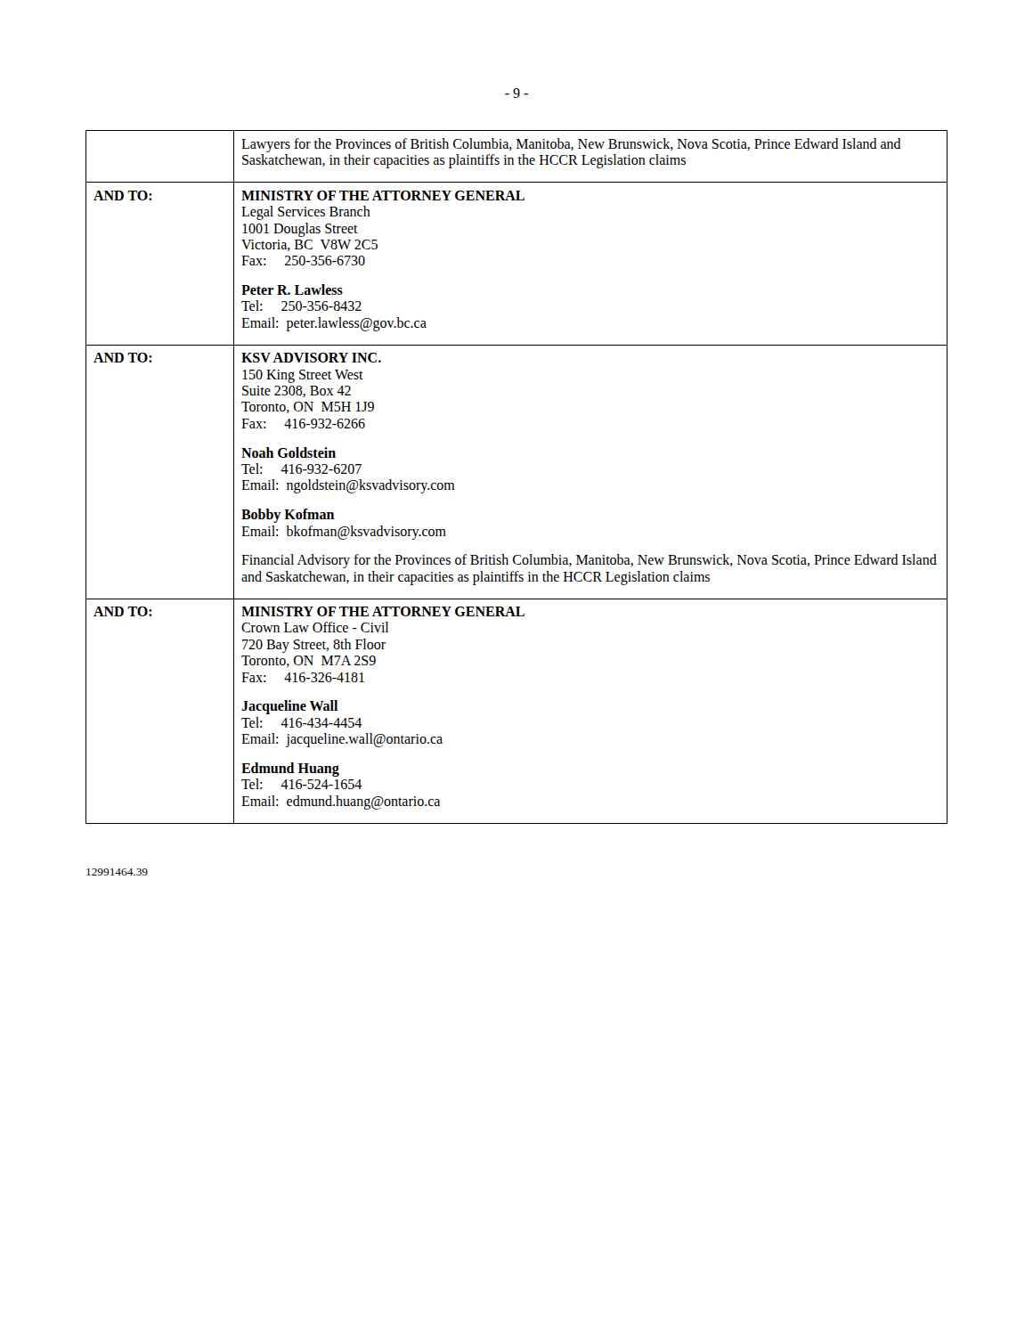- 9 -
| | Lawyers for the Provinces of British Columbia, Manitoba, New Brunswick, Nova Scotia, Prince Edward Island and Saskatchewan, in their capacities as plaintiffs in the HCCR Legislation claims |
| AND TO: | Ministry of the Attorney General Legal Services Branch 1001 Douglas Street Victoria, BC V8W 2C5 Fax: 250-356-6730 Peter R. Lawless Tel: 250-356-8432 Email: peter.lawless@gov.bc.ca |
| AND TO: | KSV Advisory Inc. 150 King Street West Suite 2308, Box 42 Toronto, ON M5H 1J9 Fax: 416-932-6266 Noah Goldstein Tel: 416-932-6207 Email: ngoldstein@ksvadvisory.com Bobby Kofman Email: bkofman@ksvadvisory.com Financial Advisory for the Provinces of British Columbia, Manitoba, New Brunswick, Nova Scotia, Prince Edward Island and Saskatchewan, in their capacities as plaintiffs in the HCCR Legislation claims |
| AND TO: | Ministry of the Attorney General Crown Law Office - Civil 720 Bay Street, 8th Floor Toronto, ON M7A 2S9 Fax: 416-326-4181 Jacqueline Wall Tel: 416-434-4454 Email: jacqueline.wall@ontario.ca Edmund Huang Tel: 416-524-1654 Email: edmund.huang@ontario.ca |
12991464.39